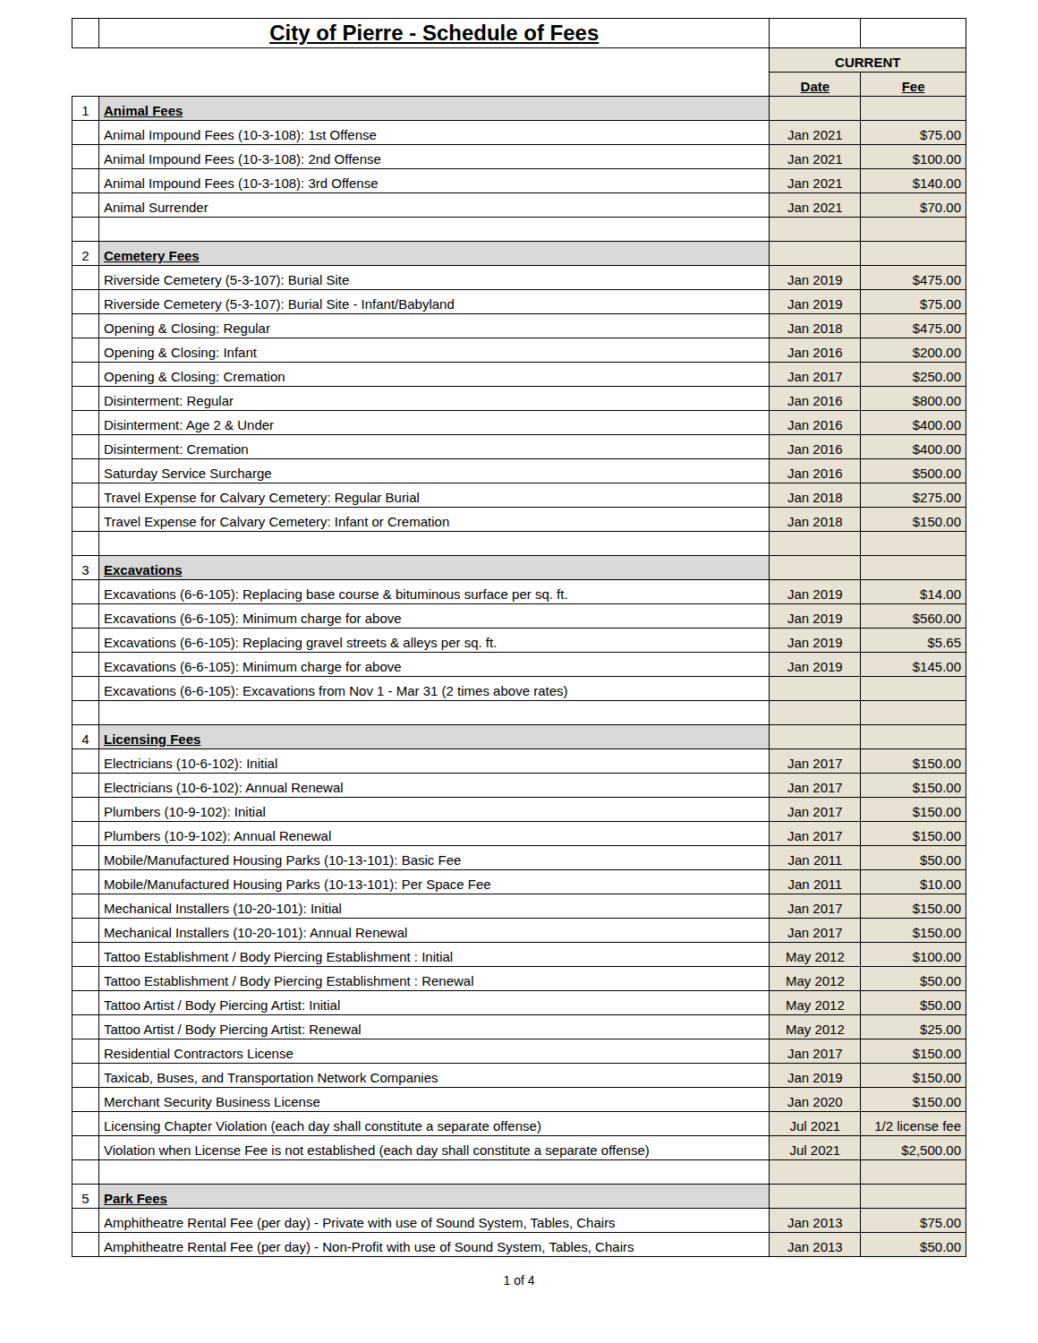| | City of Pierre - Schedule of Fees | | |
| | | CURRENT |
| | | Date | Fee |
| 1 | Animal Fees | | |
| | Animal Impound Fees (10-3-108): 1st Offense | Jan 2021 | $75.00 |
| | Animal Impound Fees (10-3-108): 2nd Offense | Jan 2021 | $100.00 |
| | Animal Impound Fees (10-3-108): 3rd Offense | Jan 2021 | $140.00 |
| | Animal Surrender | Jan 2021 | $70.00 |
| 2 | Cemetery Fees | | |
| | Riverside Cemetery (5-3-107): Burial Site | Jan 2019 | $475.00 |
| | Riverside Cemetery (5-3-107): Burial Site - Infant/Babyland | Jan 2019 | $75.00 |
| | Opening & Closing: Regular | Jan 2018 | $475.00 |
| | Opening & Closing: Infant | Jan 2016 | $200.00 |
| | Opening & Closing: Cremation | Jan 2017 | $250.00 |
| | Disinterment: Regular | Jan 2016 | $800.00 |
| | Disinterment: Age 2 & Under | Jan 2016 | $400.00 |
| | Disinterment: Cremation | Jan 2016 | $400.00 |
| | Saturday Service Surcharge | Jan 2016 | $500.00 |
| | Travel Expense for Calvary Cemetery: Regular Burial | Jan 2018 | $275.00 |
| | Travel Expense for Calvary Cemetery: Infant or Cremation | Jan 2018 | $150.00 |
| 3 | Excavations | | |
| | Excavations (6-6-105): Replacing base course & bituminous surface per sq. ft. | Jan 2019 | $14.00 |
| | Excavations (6-6-105): Minimum charge for above | Jan 2019 | $560.00 |
| | Excavations (6-6-105): Replacing gravel streets & alleys per sq. ft. | Jan 2019 | $5.65 |
| | Excavations (6-6-105): Minimum charge for above | Jan 2019 | $145.00 |
| | Excavations (6-6-105): Excavations from Nov 1 - Mar 31 (2 times above rates) | | |
| 4 | Licensing Fees | | |
| | Electricians (10-6-102): Initial | Jan 2017 | $150.00 |
| | Electricians (10-6-102): Annual Renewal | Jan 2017 | $150.00 |
| | Plumbers (10-9-102): Initial | Jan 2017 | $150.00 |
| | Plumbers (10-9-102): Annual Renewal | Jan 2017 | $150.00 |
| | Mobile/Manufactured Housing Parks (10-13-101): Basic Fee | Jan 2011 | $50.00 |
| | Mobile/Manufactured Housing Parks (10-13-101): Per Space Fee | Jan 2011 | $10.00 |
| | Mechanical Installers (10-20-101): Initial | Jan 2017 | $150.00 |
| | Mechanical Installers (10-20-101): Annual Renewal | Jan 2017 | $150.00 |
| | Tattoo Establishment / Body Piercing Establishment : Initial | May 2012 | $100.00 |
| | Tattoo Establishment / Body Piercing Establishment : Renewal | May 2012 | $50.00 |
| | Tattoo Artist / Body Piercing Artist: Initial | May 2012 | $50.00 |
| | Tattoo Artist / Body Piercing Artist: Renewal | May 2012 | $25.00 |
| | Residential Contractors License | Jan 2017 | $150.00 |
| | Taxicab, Buses, and Transportation Network Companies | Jan 2019 | $150.00 |
| | Merchant Security Business License | Jan 2020 | $150.00 |
| | Licensing Chapter Violation (each day shall constitute a separate offense) | Jul 2021 | 1/2 license fee |
| | Violation when License Fee is not established (each day shall constitute a separate offense) | Jul 2021 | $2,500.00 |
| 5 | Park Fees | | |
| | Amphitheatre Rental Fee (per day) - Private with use of Sound System, Tables, Chairs | Jan 2013 | $75.00 |
| | Amphitheatre Rental Fee (per day) - Non-Profit with use of Sound System, Tables, Chairs | Jan 2013 | $50.00 |
1 of 4